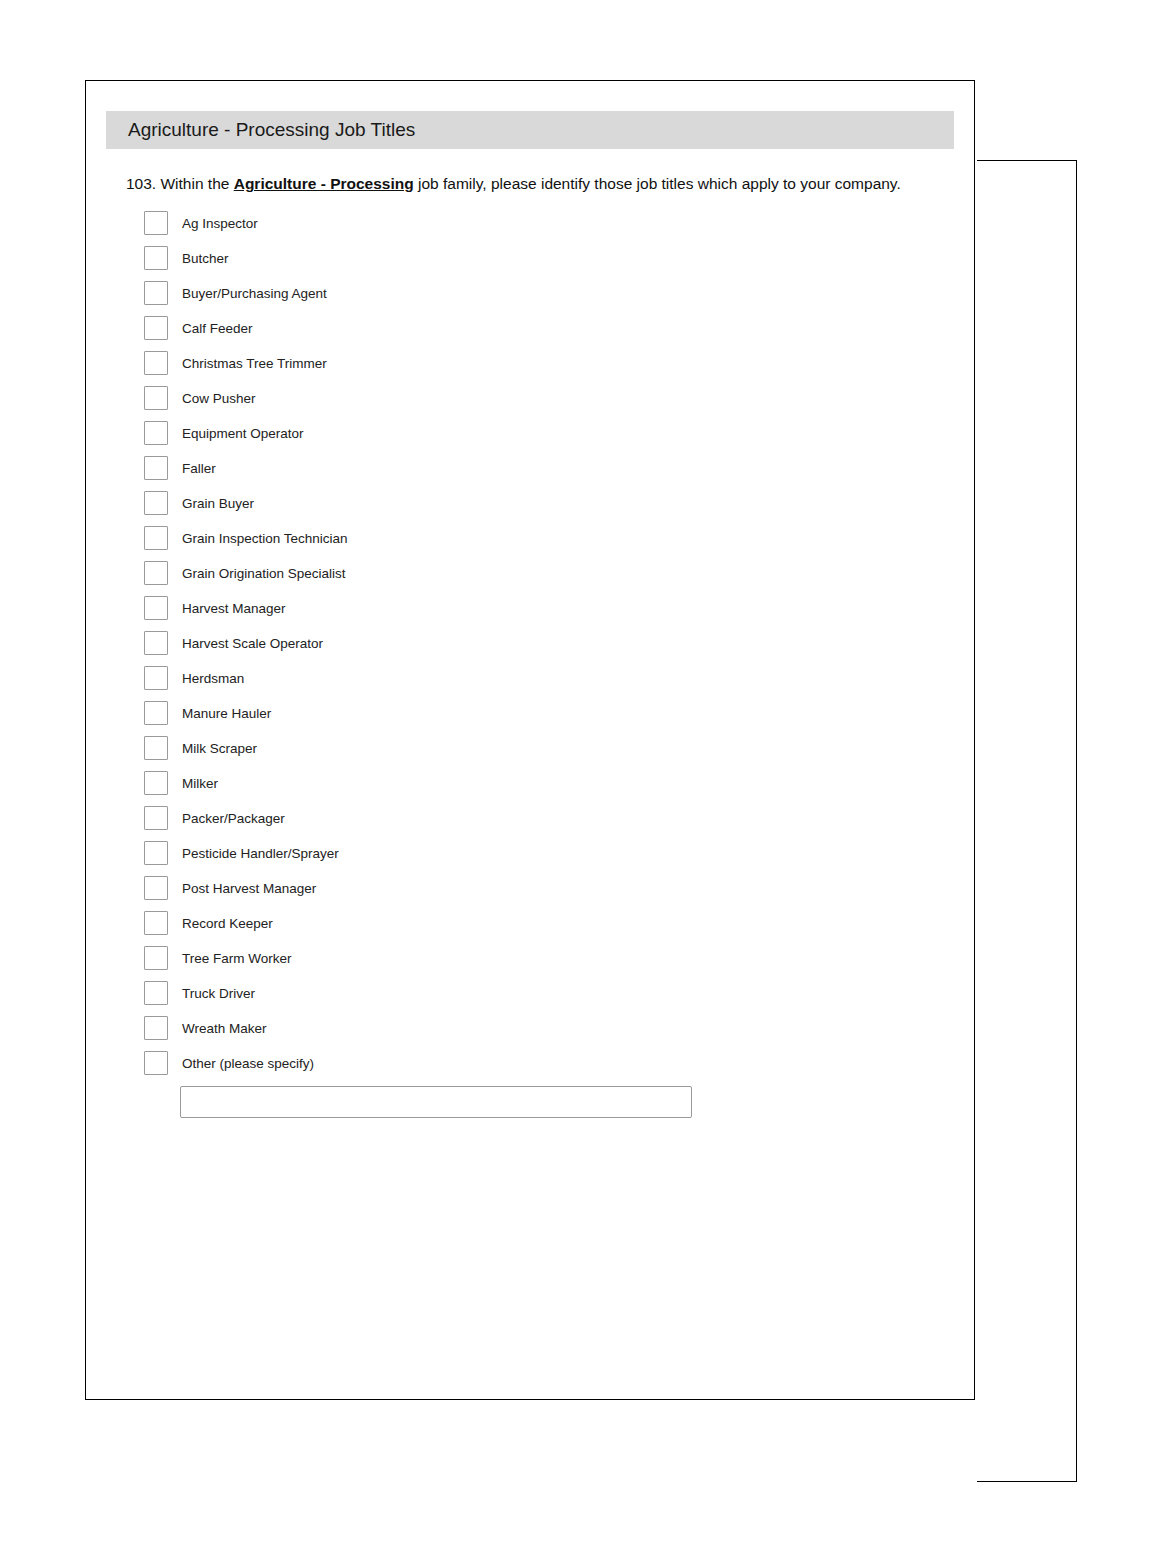Agriculture - Processing Job Titles
103. Within the Agriculture - Processing job family, please identify those job titles which apply to your company.
Ag Inspector
Butcher
Buyer/Purchasing Agent
Calf Feeder
Christmas Tree Trimmer
Cow Pusher
Equipment Operator
Faller
Grain Buyer
Grain Inspection Technician
Grain Origination Specialist
Harvest Manager
Harvest Scale Operator
Herdsman
Manure Hauler
Milk Scraper
Milker
Packer/Packager
Pesticide Handler/Sprayer
Post Harvest Manager
Record Keeper
Tree Farm Worker
Truck Driver
Wreath Maker
Other (please specify)